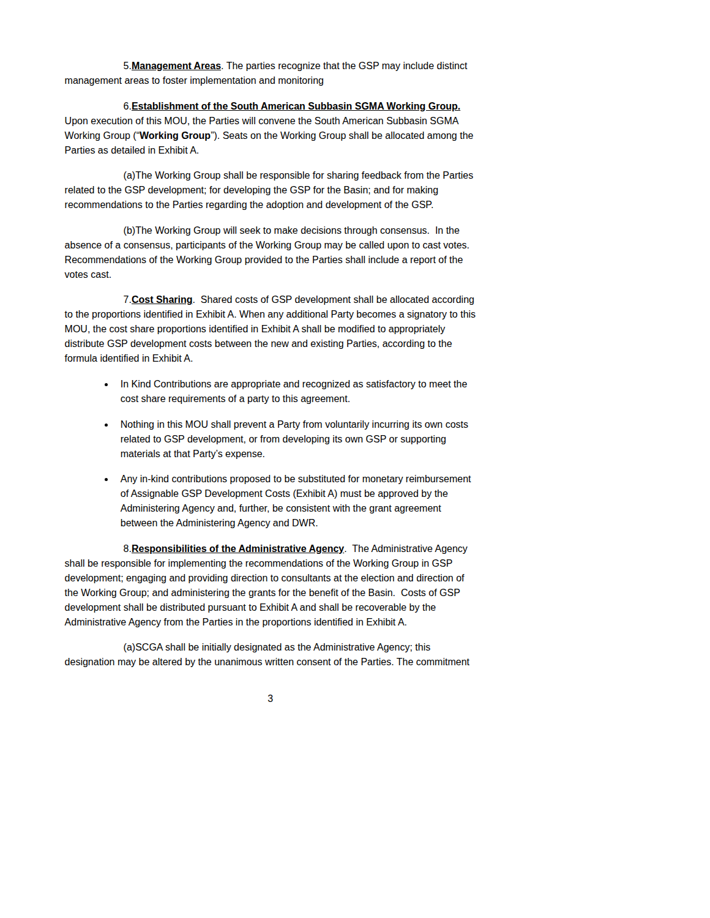5. Management Areas. The parties recognize that the GSP may include distinct management areas to foster implementation and monitoring
6. Establishment of the South American Subbasin SGMA Working Group. Upon execution of this MOU, the Parties will convene the South American Subbasin SGMA Working Group (“Working Group”). Seats on the Working Group shall be allocated among the Parties as detailed in Exhibit A.
(a) The Working Group shall be responsible for sharing feedback from the Parties related to the GSP development; for developing the GSP for the Basin; and for making recommendations to the Parties regarding the adoption and development of the GSP.
(b) The Working Group will seek to make decisions through consensus. In the absence of a consensus, participants of the Working Group may be called upon to cast votes. Recommendations of the Working Group provided to the Parties shall include a report of the votes cast.
7. Cost Sharing. Shared costs of GSP development shall be allocated according to the proportions identified in Exhibit A. When any additional Party becomes a signatory to this MOU, the cost share proportions identified in Exhibit A shall be modified to appropriately distribute GSP development costs between the new and existing Parties, according to the formula identified in Exhibit A.
In Kind Contributions are appropriate and recognized as satisfactory to meet the cost share requirements of a party to this agreement.
Nothing in this MOU shall prevent a Party from voluntarily incurring its own costs related to GSP development, or from developing its own GSP or supporting materials at that Party’s expense.
Any in-kind contributions proposed to be substituted for monetary reimbursement of Assignable GSP Development Costs (Exhibit A) must be approved by the Administering Agency and, further, be consistent with the grant agreement between the Administering Agency and DWR.
8. Responsibilities of the Administrative Agency. The Administrative Agency shall be responsible for implementing the recommendations of the Working Group in GSP development; engaging and providing direction to consultants at the election and direction of the Working Group; and administering the grants for the benefit of the Basin. Costs of GSP development shall be distributed pursuant to Exhibit A and shall be recoverable by the Administrative Agency from the Parties in the proportions identified in Exhibit A.
(a) SCGA shall be initially designated as the Administrative Agency; this designation may be altered by the unanimous written consent of the Parties. The commitment
3